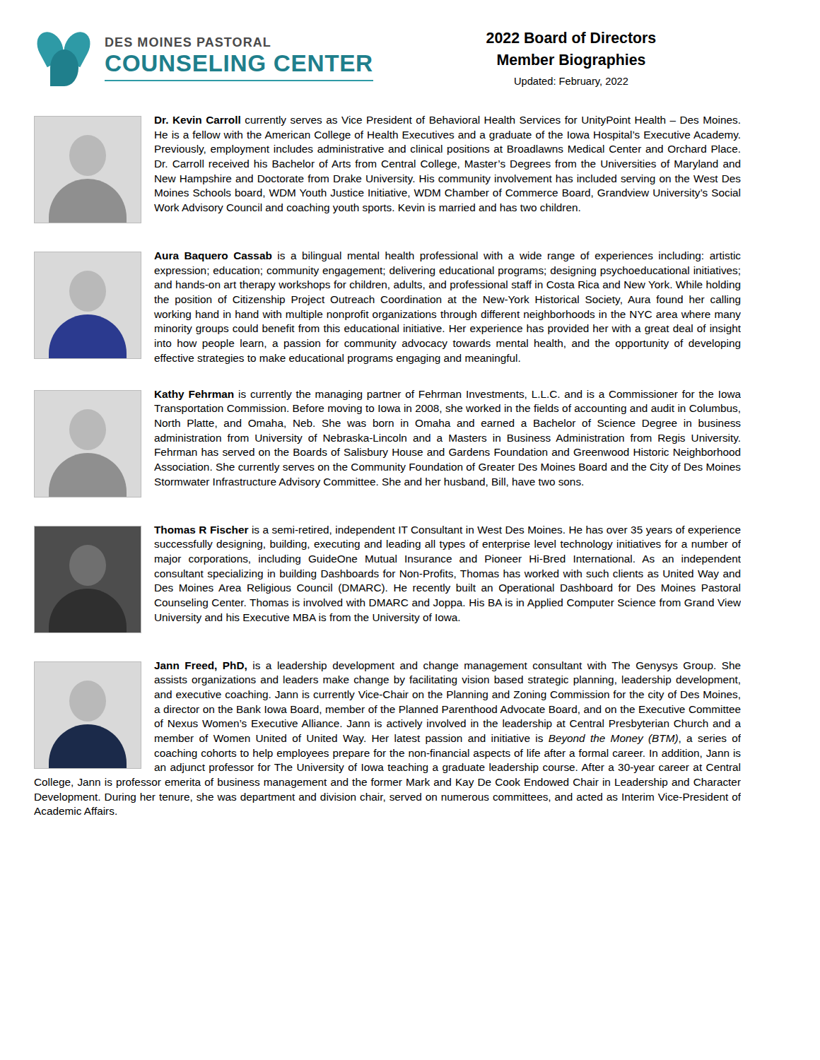DES MOINES PASTORAL
COUNSELING CENTER
2022 Board of Directors
Member Biographies
Updated: February, 2022
Dr. Kevin Carroll currently serves as Vice President of Behavioral Health Services for UnityPoint Health – Des Moines. He is a fellow with the American College of Health Executives and a graduate of the Iowa Hospital’s Executive Academy. Previously, employment includes administrative and clinical positions at Broadlawns Medical Center and Orchard Place. Dr. Carroll received his Bachelor of Arts from Central College, Master’s Degrees from the Universities of Maryland and New Hampshire and Doctorate from Drake University. His community involvement has included serving on the West Des Moines Schools board, WDM Youth Justice Initiative, WDM Chamber of Commerce Board, Grandview University’s Social Work Advisory Council and coaching youth sports. Kevin is married and has two children.
Aura Baquero Cassab is a bilingual mental health professional with a wide range of experiences including: artistic expression; education; community engagement; delivering educational programs; designing psychoeducational initiatives; and hands-on art therapy workshops for children, adults, and professional staff in Costa Rica and New York. While holding the position of Citizenship Project Outreach Coordination at the New-York Historical Society, Aura found her calling working hand in hand with multiple nonprofit organizations through different neighborhoods in the NYC area where many minority groups could benefit from this educational initiative. Her experience has provided her with a great deal of insight into how people learn, a passion for community advocacy towards mental health, and the opportunity of developing effective strategies to make educational programs engaging and meaningful.
Kathy Fehrman is currently the managing partner of Fehrman Investments, L.L.C. and is a Commissioner for the Iowa Transportation Commission. Before moving to Iowa in 2008, she worked in the fields of accounting and audit in Columbus, North Platte, and Omaha, Neb. She was born in Omaha and earned a Bachelor of Science Degree in business administration from University of Nebraska-Lincoln and a Masters in Business Administration from Regis University. Fehrman has served on the Boards of Salisbury House and Gardens Foundation and Greenwood Historic Neighborhood Association. She currently serves on the Community Foundation of Greater Des Moines Board and the City of Des Moines Stormwater Infrastructure Advisory Committee. She and her husband, Bill, have two sons.
Thomas R Fischer is a semi-retired, independent IT Consultant in West Des Moines. He has over 35 years of experience successfully designing, building, executing and leading all types of enterprise level technology initiatives for a number of major corporations, including GuideOne Mutual Insurance and Pioneer Hi-Bred International. As an independent consultant specializing in building Dashboards for Non-Profits, Thomas has worked with such clients as United Way and Des Moines Area Religious Council (DMARC). He recently built an Operational Dashboard for Des Moines Pastoral Counseling Center. Thomas is involved with DMARC and Joppa. His BA is in Applied Computer Science from Grand View University and his Executive MBA is from the University of Iowa.
Jann Freed, PhD, is a leadership development and change management consultant with The Genysys Group. She assists organizations and leaders make change by facilitating vision based strategic planning, leadership development, and executive coaching. Jann is currently Vice-Chair on the Planning and Zoning Commission for the city of Des Moines, a director on the Bank Iowa Board, member of the Planned Parenthood Advocate Board, and on the Executive Committee of Nexus Women’s Executive Alliance. Jann is actively involved in the leadership at Central Presbyterian Church and a member of Women United of United Way. Her latest passion and initiative is Beyond the Money (BTM), a series of coaching cohorts to help employees prepare for the non-financial aspects of life after a formal career. In addition, Jann is an adjunct professor for The University of Iowa teaching a graduate leadership course. After a 30-year career at Central College, Jann is professor emerita of business management and the former Mark and Kay De Cook Endowed Chair in Leadership and Character Development. During her tenure, she was department and division chair, served on numerous committees, and acted as Interim Vice-President of Academic Affairs.